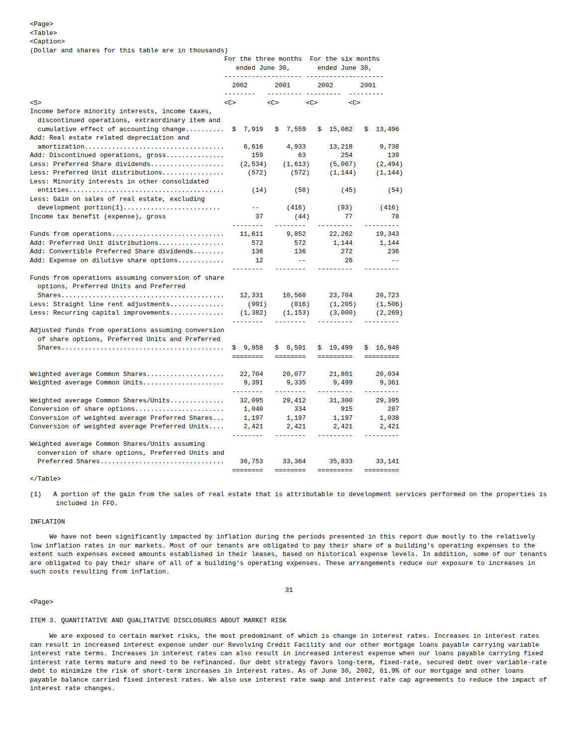<Page>
<Table>
<Caption>
(Dollar and shares for this table are in thousands)
                                                  For the three months  For the six months
                                                     ended June 30,       ended June 30,
                                                  -------------------- --------------------
                                                    2002       2001       2002       2001
                                                  --------   --------- ---------  ---------
<S>                                               <C>        <C>       <C>        <C>
Income before minority interests, income taxes,
  discontinued operations, extraordinary item and
  cumulative effect of accounting change..........  $  7,919   $  7,559   $  15,062   $  13,496
Add: Real estate related depreciation and
  amortization....................................     6,616      4,933      13,218       9,738
Add: Discontinued operations, gross...............       159         63         254         139
Less: Preferred Share dividends...................    (2,534)    (1,613)     (5,067)     (2,494)
Less: Preferred Unit distributions................      (572)      (572)     (1,144)     (1,144)
Less: Minority interests in other consolidated
  entities........................................       (14)       (58)        (45)        (54)
Less: Gain on sales of real estate, excluding
  development portion(1).........................        --       (416)        (93)       (416)
Income tax benefit (expense), gross                       37        (44)         77          78
                                                    --------   --------   ---------   ---------
Funds from operations.............................    11,611      9,852      22,262      19,343
Add: Preferred Unit distributions.................       572        572       1,144       1,144
Add: Convertible Preferred Share dividends........       136        136         272         236
Add: Expense on dilutive share options............        12         --          26          --
                                                    --------   --------   ---------   ---------
Funds from operations assuming conversion of share
  options, Preferred Units and Preferred
  Shares..........................................    12,331     10,560      23,704      20,723
Less: Straight line rent adjustments..............      (991)      (816)     (1,205)     (1,506)
Less: Recurring capital improvements..............    (1,382)    (1,153)     (3,000)     (2,269)
                                                    --------   --------   ---------   ---------
Adjusted funds from operations assuming conversion
  of share options, Preferred Units and Preferred
  Shares..........................................  $  9,958   $  8,591   $  19,499   $  16,948
                                                    ========   ========   =========   =========

Weighted average Common Shares....................    22,704     20,077      21,801      20,034
Weighted average Common Units.....................     9,391      9,335       9,499       9,361
                                                    --------   --------   ---------   ---------
Weighted average Common Shares/Units..............    32,095     29,412      31,300      29,395
Conversion of share options.......................     1,040        334         915         287
Conversion of weighted average Preferred Shares...     1,197      1,197       1,197       1,038
Conversion of weighted average Preferred Units....     2,421      2,421       2,421       2,421
                                                    --------   --------   ---------   ---------
Weighted average Common Shares/Units assuming
  conversion of share options, Preferred Units and
  Preferred Shares................................    36,753     33,364      35,833      33,141
                                                    ========   ========   =========   =========
</Table>
(1) A portion of the gain from the sales of real estate that is attributable to development services performed on the properties is included in FFO.
INFLATION
We have not been significantly impacted by inflation during the periods presented in this report due mostly to the relatively low inflation rates in our markets. Most of our tenants are obligated to pay their share of a building's operating expenses to the extent such expenses exceed amounts established in their leases, based on historical expense levels. In addition, some of our tenants are obligated to pay their share of all of a building's operating expenses. These arrangements reduce our exposure to increases in such costs resulting from inflation.
31
<Page>
ITEM 3. QUANTITATIVE AND QUALITATIVE DISCLOSURES ABOUT MARKET RISK
We are exposed to certain market risks, the most predominant of which is change in interest rates. Increases in interest rates can result in increased interest expense under our Revolving Credit Facility and our other mortgage loans payable carrying variable interest rate terms. Increases in interest rates can also result in increased interest expense when our loans payable carrying fixed interest rate terms mature and need to be refinanced. Our debt strategy favors long-term, fixed-rate, secured debt over variable-rate debt to minimize the risk of short-term increases in interest rates. As of June 30, 2002, 61.9% of our mortgage and other loans payable balance carried fixed interest rates. We also use interest rate swap and interest rate cap agreements to reduce the impact of interest rate changes.